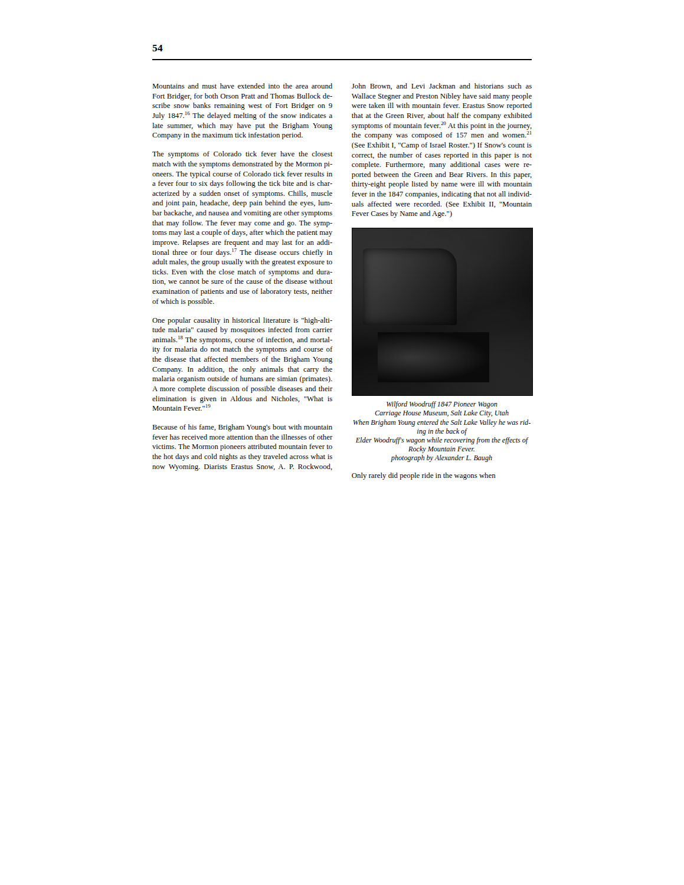54
Mountains and must have extended into the area around Fort Bridger, for both Orson Pratt and Thomas Bullock describe snow banks remaining west of Fort Bridger on 9 July 1847.16 The delayed melting of the snow indicates a late summer, which may have put the Brigham Young Company in the maximum tick infestation period.
The symptoms of Colorado tick fever have the closest match with the symptoms demonstrated by the Mormon pioneers. The typical course of Colorado tick fever results in a fever four to six days following the tick bite and is characterized by a sudden onset of symptoms. Chills, muscle and joint pain, headache, deep pain behind the eyes, lumbar backache, and nausea and vomiting are other symptoms that may follow. The fever may come and go. The symptoms may last a couple of days, after which the patient may improve. Relapses are frequent and may last for an additional three or four days.17 The disease occurs chiefly in adult males, the group usually with the greatest exposure to ticks. Even with the close match of symptoms and duration, we cannot be sure of the cause of the disease without examination of patients and use of laboratory tests, neither of which is possible.
One popular causality in historical literature is "high-altitude malaria" caused by mosquitoes infected from carrier animals.18 The symptoms, course of infection, and mortality for malaria do not match the symptoms and course of the disease that affected members of the Brigham Young Company. In addition, the only animals that carry the malaria organism outside of humans are simian (primates). A more complete discussion of possible diseases and their elimination is given in Aldous and Nicholes, "What is Mountain Fever."19
Because of his fame, Brigham Young's bout with mountain fever has received more attention than the illnesses of other victims. The Mormon pioneers attributed mountain fever to the hot days and cold nights as they traveled across what is now Wyoming. Diarists Erastus Snow, A. P. Rockwood, John Brown, and Levi Jackman and historians such as Wallace Stegner and Preston Nibley have said many people were taken ill with mountain fever. Erastus Snow reported that at the Green River, about half the company exhibited symptoms of mountain fever.20 At this point in the journey, the company was composed of 157 men and women.21 (See Exhibit I, "Camp of Israel Roster.") If Snow's count is correct, the number of cases reported in this paper is not complete. Furthermore, many additional cases were reported between the Green and Bear Rivers. In this paper, thirty-eight people listed by name were ill with mountain fever in the 1847 companies, indicating that not all individuals affected were recorded. (See Exhibit II, "Mountain Fever Cases by Name and Age.")
Wilford Woodruff 1847 Pioneer Wagon Carriage House Museum, Salt Lake City, Utah When Brigham Young entered the Salt Lake Valley he was riding in the back of Elder Woodruff's wagon while recovering from the effects of Rocky Mountain Fever. photograph by Alexander L. Baugh
Only rarely did people ride in the wagons when